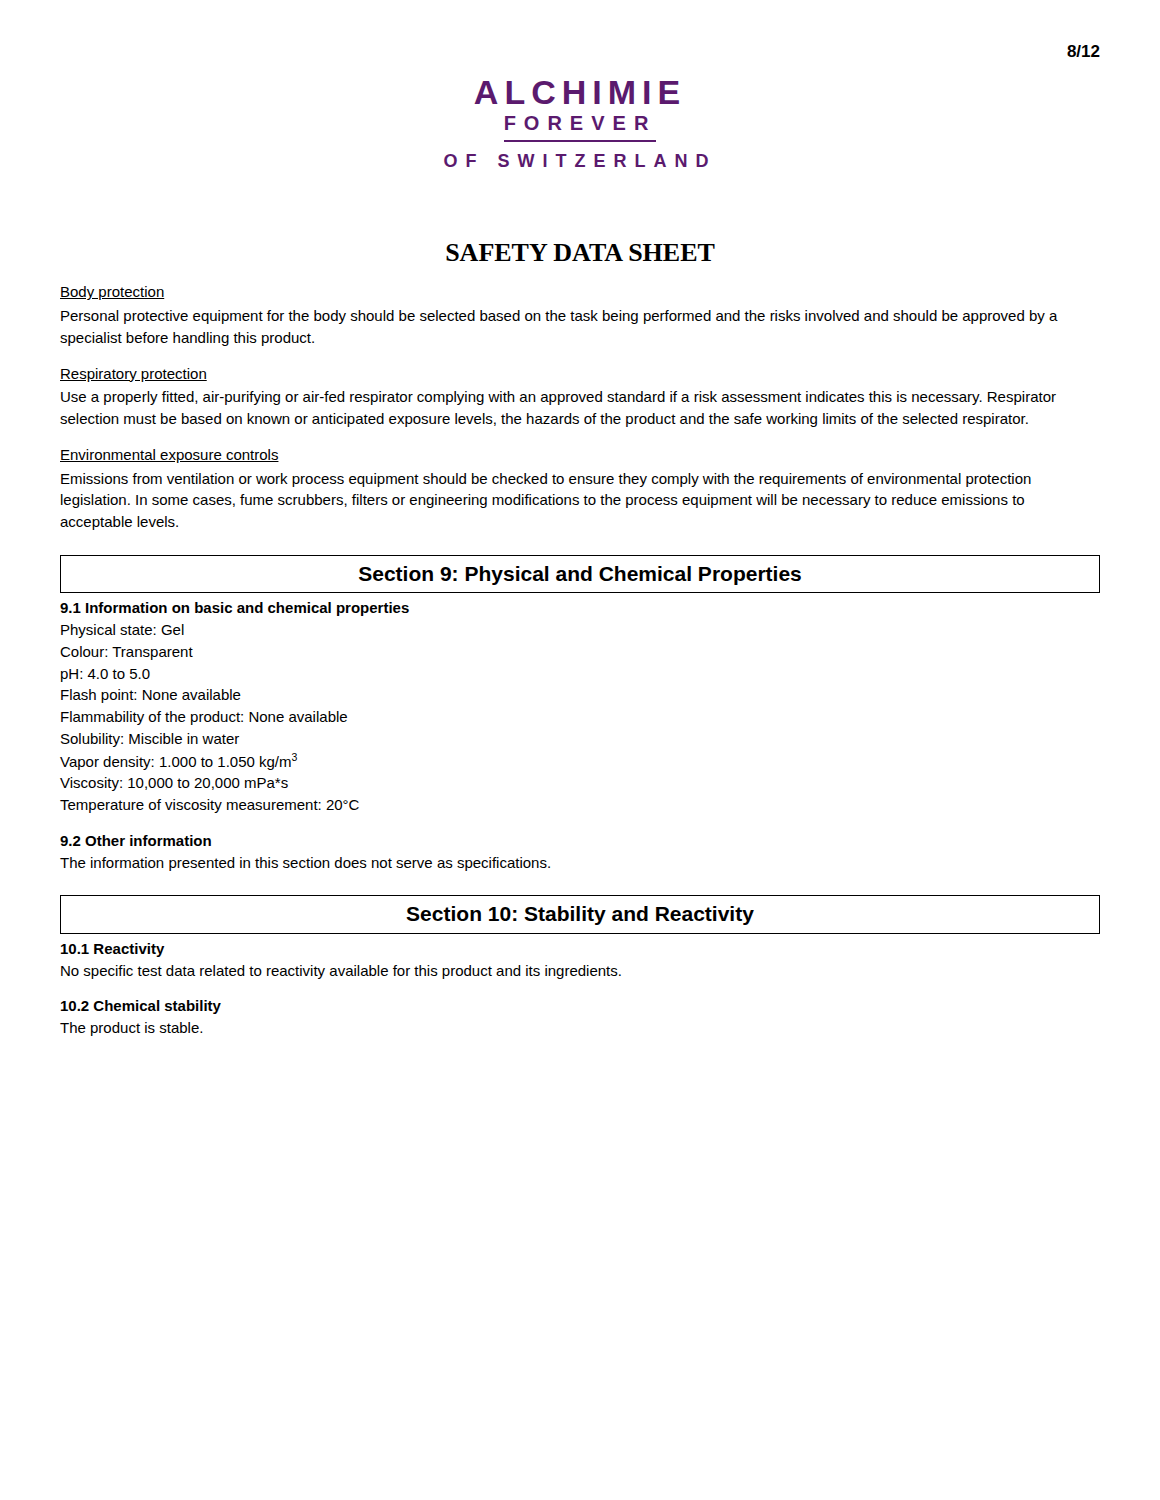8/12
ALCHIMIE
FOREVER
OF SWITZERLAND
SAFETY DATA SHEET
Body protection
Personal protective equipment for the body should be selected based on the task being performed and the risks involved and should be approved by a specialist before handling this product.
Respiratory protection
Use a properly fitted, air-purifying or air-fed respirator complying with an approved standard if a risk assessment indicates this is necessary. Respirator selection must be based on known or anticipated exposure levels, the hazards of the product and the safe working limits of the selected respirator.
Environmental exposure controls
Emissions from ventilation or work process equipment should be checked to ensure they comply with the requirements of environmental protection legislation. In some cases, fume scrubbers, filters or engineering modifications to the process equipment will be necessary to reduce emissions to acceptable levels.
Section 9: Physical and Chemical Properties
9.1 Information on basic and chemical properties
Physical state: Gel
Colour: Transparent
pH: 4.0 to 5.0
Flash point: None available
Flammability of the product: None available
Solubility: Miscible in water
Vapor density: 1.000 to 1.050 kg/m3
Viscosity: 10,000 to 20,000 mPa*s
Temperature of viscosity measurement: 20°C
9.2 Other information
The information presented in this section does not serve as specifications.
Section 10: Stability and Reactivity
10.1 Reactivity
No specific test data related to reactivity available for this product and its ingredients.
10.2 Chemical stability
The product is stable.